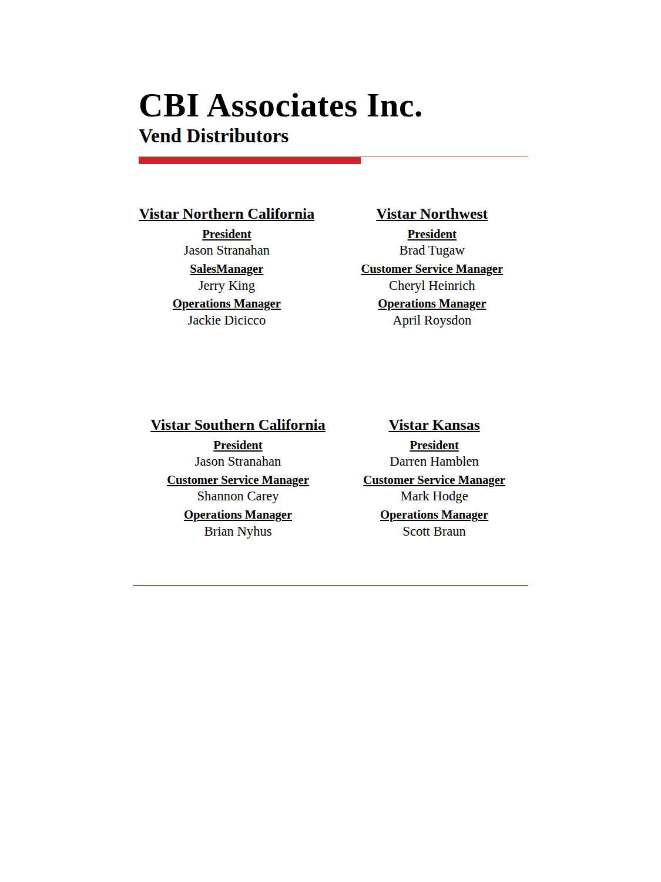CBI Associates Inc.
Vend Distributors
| Vistar Northern California President Jason Stranahan SalesManager Jerry King Operations Manager Jackie Dicicco | Vistar Northwest President Brad Tugaw Customer Service Manager Cheryl Heinrich Operations Manager April Roysdon |
| Vistar Southern California President Jason Stranahan Customer Service Manager Shannon Carey Operations Manager Brian Nyhus | Vistar Kansas President Darren Hamblen Customer Service Manager Mark Hodge Operations Manager Scott Braun |